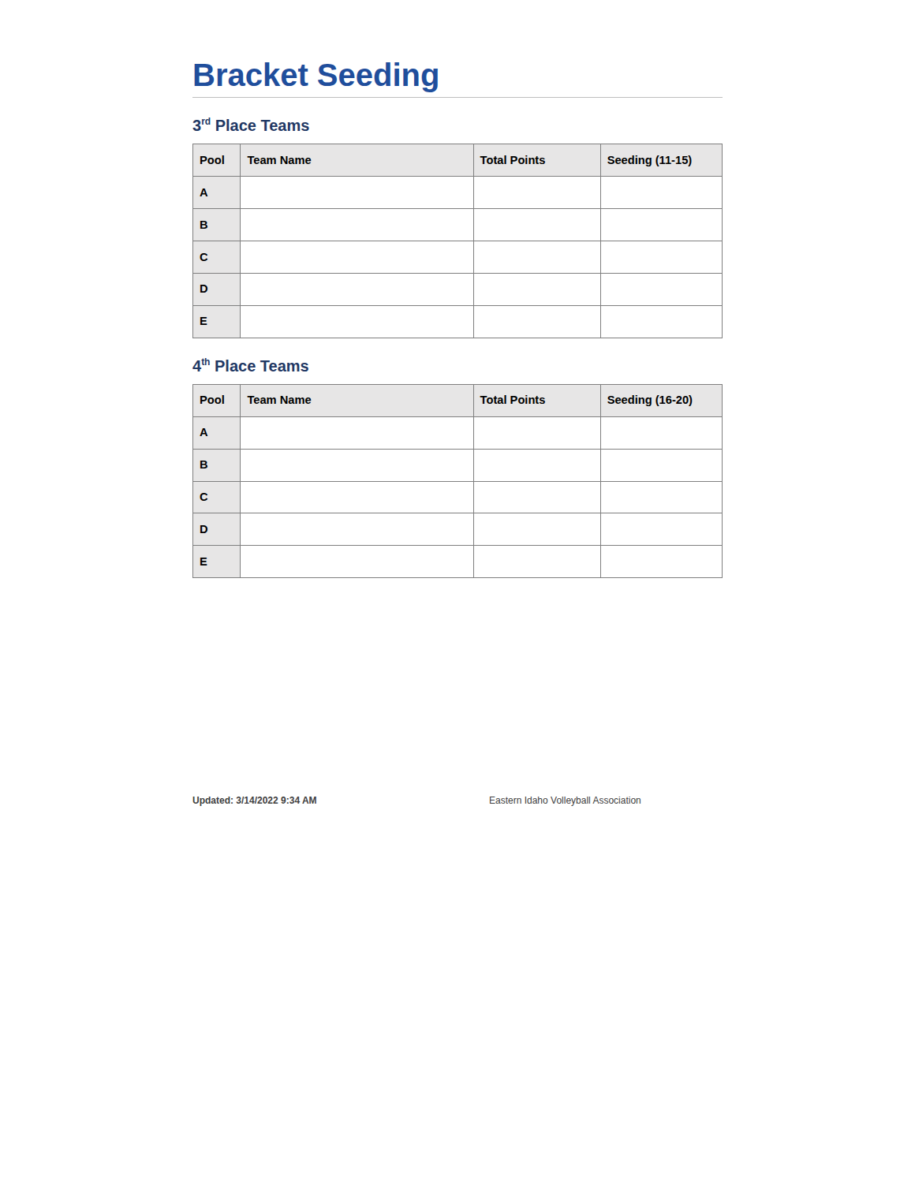Bracket Seeding
3rd Place Teams
| Pool | Team Name | Total Points | Seeding (11-15) |
| --- | --- | --- | --- |
| A | | | |
| B | | | |
| C | | | |
| D | | | |
| E | | | |
4th Place Teams
| Pool | Team Name | Total Points | Seeding (16-20) |
| --- | --- | --- | --- |
| A | | | |
| B | | | |
| C | | | |
| D | | | |
| E | | | |
Updated: 3/14/2022 9:34 AM Eastern Idaho Volleyball Association